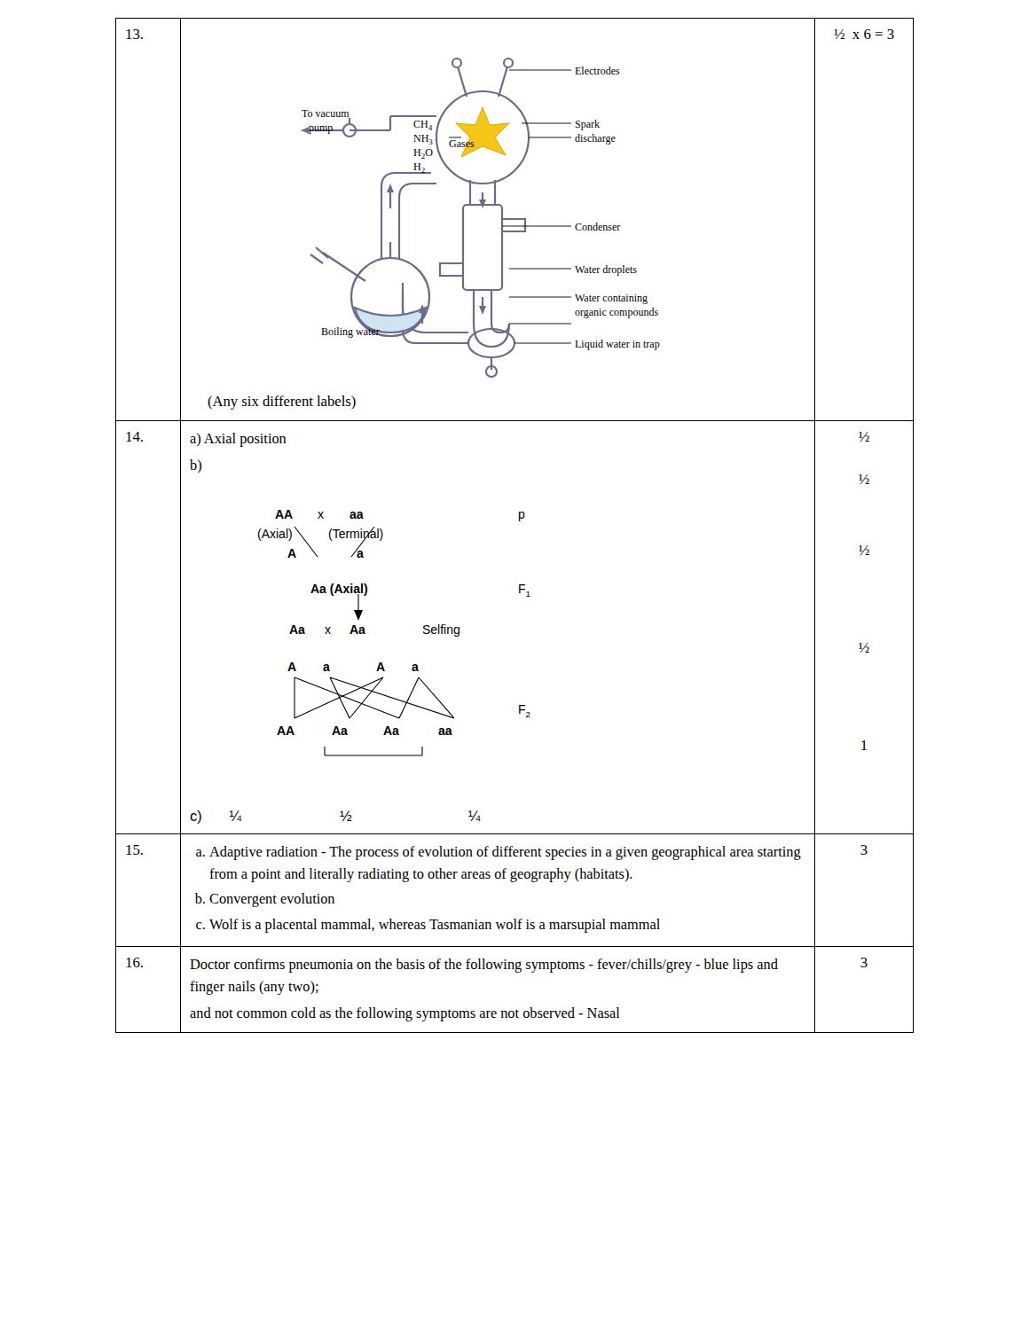| 13. | Electrodes Spark discharge Condenser Water droplets Water containing organic compounds Liquid water in trap To vacuum pump CH 4 NH 3 H 2 O H 2 Gases Boiling water (Any six different labels) | ½ x 6 = 3 |
| 14. | a) Axial position b) AA x aa p (Axial) (Terminal) A a Aa (Axial) F 1 Aa x Aa Selfing A a A a F 2 AA Aa Aa aa c) ¼ ½ ¼ | ½ ½ ½ ½ 1 |
| 15. | Adaptive radiation - The process of evolution of different species in a given geographical area starting from a point and literally radiating to other areas of geography (habitats). Convergent evolution Wolf is a placental mammal, whereas Tasmanian wolf is a marsupial mammal | 3 |
| 16. | Doctor confirms pneumonia on the basis of the following symptoms - fever/chills/grey - blue lips and finger nails (any two); and not common cold as the following symptoms are not observed - Nasal | 3 |